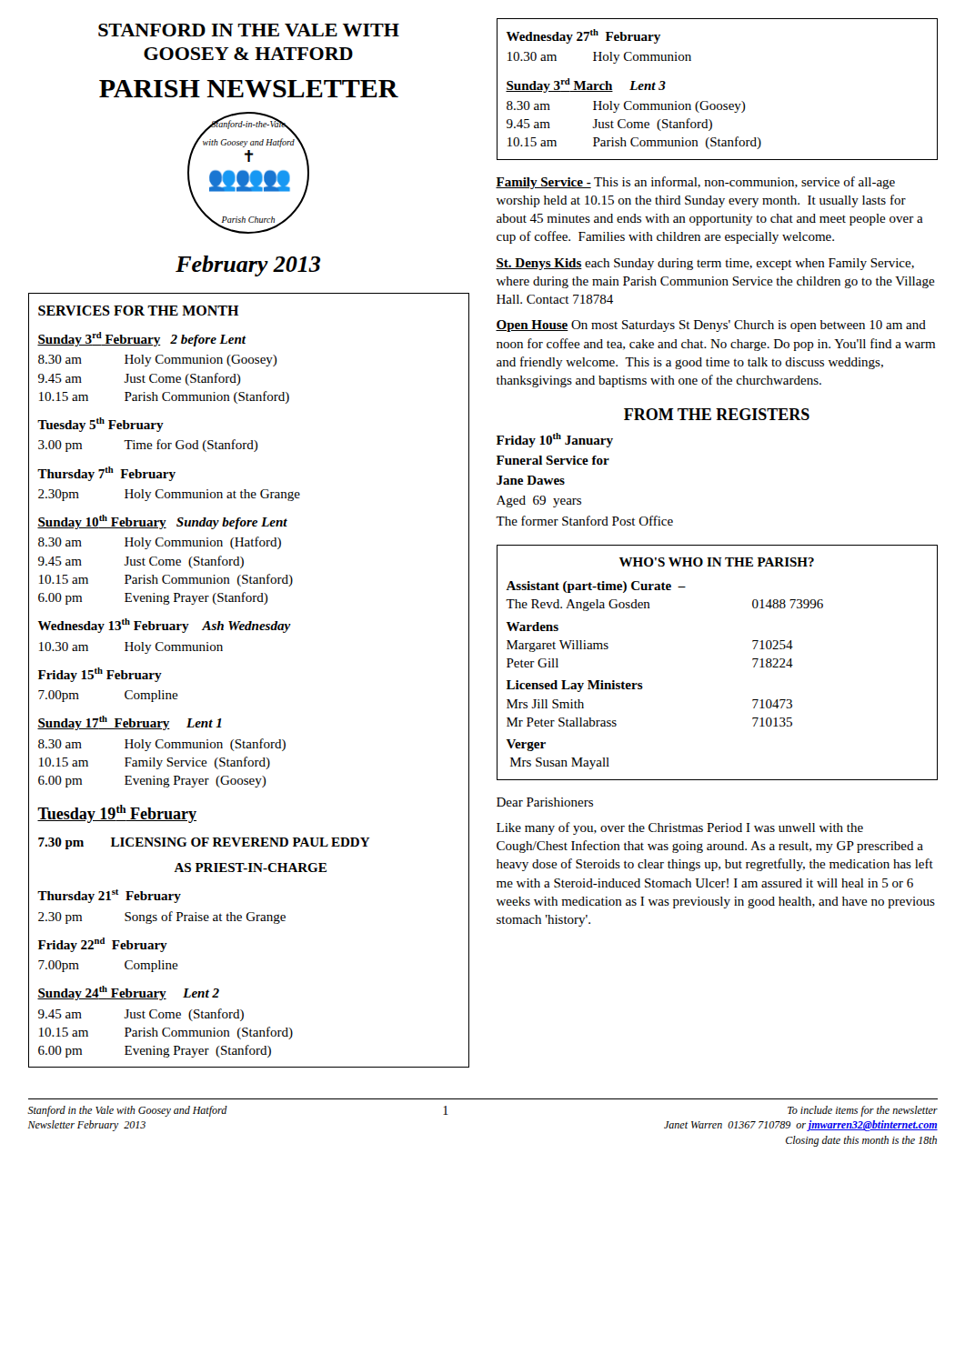STANFORD IN THE VALE WITH
GOOSEY & HATFORD
PARISH NEWSLETTER
Stanford-in-the-Vale
with Goosey and Hatford
✝
👥👥👥
Parish Church
February 2013
SERVICES FOR THE MONTH
Sunday 3rd February 2 before Lent
8.30 am Holy Communion (Goosey)
9.45 am Just Come (Stanford)
10.15 am Parish Communion (Stanford)
Tuesday 5th February
3.00 pm Time for God (Stanford)
Thursday 7th February
2.30pm Holy Communion at the Grange
Sunday 10th February Sunday before Lent
8.30 am Holy Communion (Hatford)
9.45 am Just Come (Stanford)
10.15 am Parish Communion (Stanford)
6.00 pm Evening Prayer (Stanford)
Wednesday 13th February Ash Wednesday
10.30 am Holy Communion
Friday 15th February
7.00pm Compline
Sunday 17th February Lent 1
8.30 am Holy Communion (Stanford)
10.15 am Family Service (Stanford)
6.00 pm Evening Prayer (Goosey)
Tuesday 19th February
7.30 pm LICENSING OF REVEREND PAUL EDDY
AS PRIEST-IN-CHARGE
Thursday 21st February
2.30 pm Songs of Praise at the Grange
Friday 22nd February
7.00pm Compline
Sunday 24th February Lent 2
9.45 am Just Come (Stanford)
10.15 am Parish Communion (Stanford)
6.00 pm Evening Prayer (Stanford)
Wednesday 27th February
10.30 am Holy Communion
Sunday 3rd March Lent 3
8.30 am Holy Communion (Goosey)
9.45 am Just Come (Stanford)
10.15 am Parish Communion (Stanford)
Family Service - This is an informal, non-communion, service of all-age worship held at 10.15 on the third Sunday every month. It usually lasts for about 45 minutes and ends with an opportunity to chat and meet people over a cup of coffee. Families with children are especially welcome.
St. Denys Kids each Sunday during term time, except when Family Service, where during the main Parish Communion Service the children go to the Village Hall. Contact 718784
Open House On most Saturdays St Denys' Church is open between 10 am and noon for coffee and tea, cake and chat. No charge. Do pop in. You'll find a warm and friendly welcome. This is a good time to talk to discuss weddings, thanksgivings and baptisms with one of the churchwardens.
FROM THE REGISTERS
Friday 10th January
Funeral Service for
Jane Dawes
Aged 69 years
The former Stanford Post Office
WHO'S WHO IN THE PARISH?
Assistant (part-time) Curate –
The Revd. Angela Gosden 01488 73996
Wardens
Margaret Williams 710254
Peter Gill 718224
Licensed Lay Ministers
Mrs Jill Smith 710473
Mr Peter Stallabrass 710135
Verger
Mrs Susan Mayall
Dear Parishioners
Like many of you, over the Christmas Period I was unwell with the Cough/Chest Infection that was going around. As a result, my GP prescribed a heavy dose of Steroids to clear things up, but regretfully, the medication has left me with a Steroid-induced Stomach Ulcer! I am assured it will heal in 5 or 6 weeks with medication as I was previously in good health, and have no previous stomach 'history'.
Stanford in the Vale with Goosey and Hatford
Newsletter February 2013
1
To include items for the newsletter
Janet Warren 01367 710789 or jmwarren32@btinternet.com
Closing date this month is the 18th